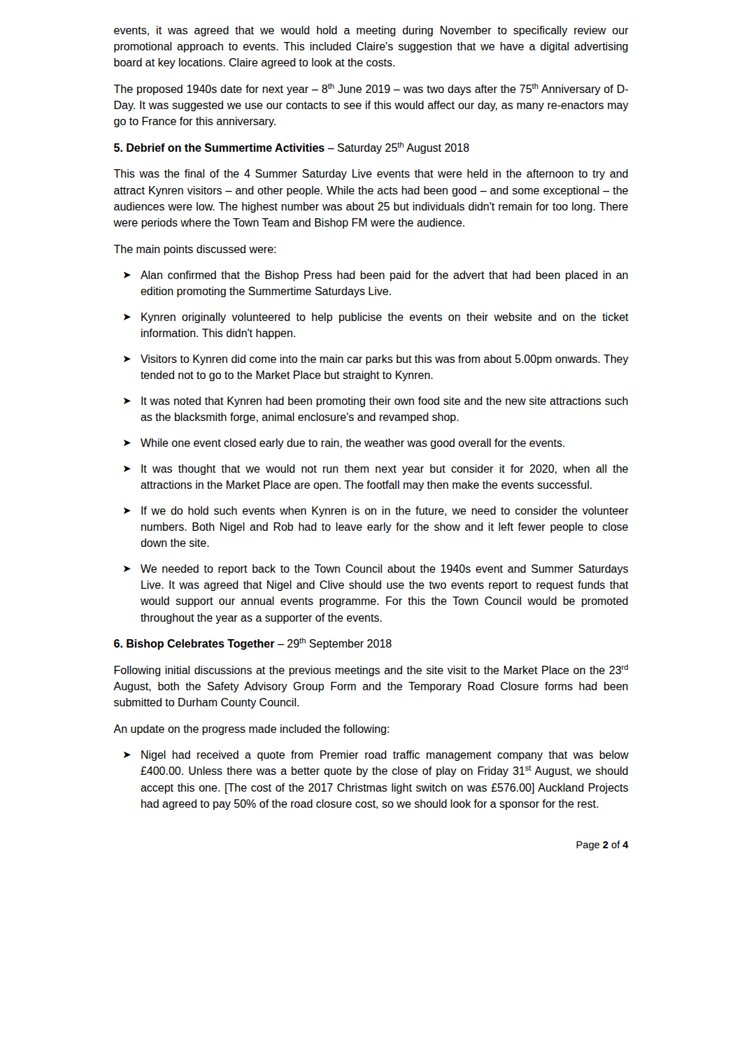events, it was agreed that we would hold a meeting during November to specifically review our promotional approach to events. This included Claire's suggestion that we have a digital advertising board at key locations. Claire agreed to look at the costs.
The proposed 1940s date for next year – 8th June 2019 – was two days after the 75th Anniversary of D-Day. It was suggested we use our contacts to see if this would affect our day, as many re-enactors may go to France for this anniversary.
5. Debrief on the Summertime Activities – Saturday 25th August 2018
This was the final of the 4 Summer Saturday Live events that were held in the afternoon to try and attract Kynren visitors – and other people. While the acts had been good – and some exceptional – the audiences were low. The highest number was about 25 but individuals didn't remain for too long. There were periods where the Town Team and Bishop FM were the audience.
The main points discussed were:
Alan confirmed that the Bishop Press had been paid for the advert that had been placed in an edition promoting the Summertime Saturdays Live.
Kynren originally volunteered to help publicise the events on their website and on the ticket information. This didn't happen.
Visitors to Kynren did come into the main car parks but this was from about 5.00pm onwards. They tended not to go to the Market Place but straight to Kynren.
It was noted that Kynren had been promoting their own food site and the new site attractions such as the blacksmith forge, animal enclosure's and revamped shop.
While one event closed early due to rain, the weather was good overall for the events.
It was thought that we would not run them next year but consider it for 2020, when all the attractions in the Market Place are open. The footfall may then make the events successful.
If we do hold such events when Kynren is on in the future, we need to consider the volunteer numbers. Both Nigel and Rob had to leave early for the show and it left fewer people to close down the site.
We needed to report back to the Town Council about the 1940s event and Summer Saturdays Live. It was agreed that Nigel and Clive should use the two events report to request funds that would support our annual events programme. For this the Town Council would be promoted throughout the year as a supporter of the events.
6. Bishop Celebrates Together – 29th September 2018
Following initial discussions at the previous meetings and the site visit to the Market Place on the 23rd August, both the Safety Advisory Group Form and the Temporary Road Closure forms had been submitted to Durham County Council.
An update on the progress made included the following:
Nigel had received a quote from Premier road traffic management company that was below £400.00. Unless there was a better quote by the close of play on Friday 31st August, we should accept this one. [The cost of the 2017 Christmas light switch on was £576.00] Auckland Projects had agreed to pay 50% of the road closure cost, so we should look for a sponsor for the rest.
Page 2 of 4